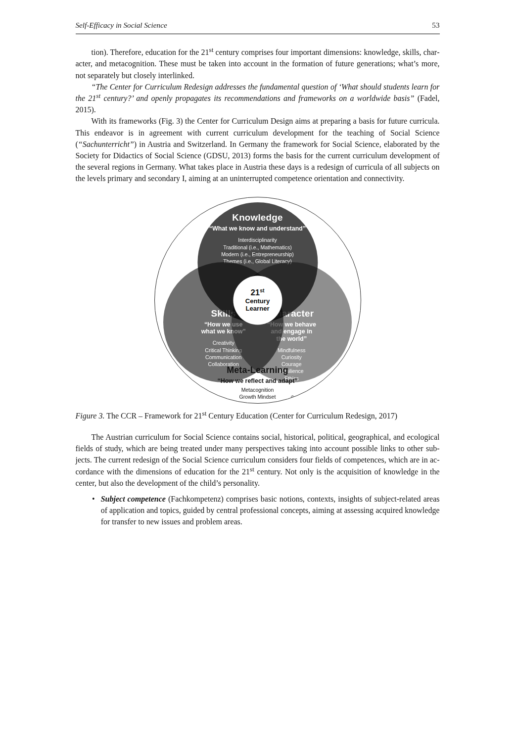Self-Efficacy in Social Science 53
tion). Therefore, education for the 21st century comprises four important dimensions: knowledge, skills, character, and metacognition. These must be taken into account in the formation of future generations; what’s more, not separately but closely interlinked.
“The Center for Curriculum Redesign addresses the fundamental question of ‘What should students learn for the 21st century?’ and openly propagates its recommendations and frameworks on a worldwide basis” (Fadel, 2015).
With its frameworks (Fig. 3) the Center for Curriculum Design aims at preparing a basis for future curricula. This endeavor is in agreement with current curriculum development for the teaching of Social Science (“Sachunterricht”) in Austria and Switzerland. In Germany the framework for Social Science, elaborated by the Society for Didactics of Social Science (GDSU, 2013) forms the basis for the current curriculum development of the several regions in Germany. What takes place in Austria these days is a redesign of curricula of all subjects on the levels primary and secondary I, aiming at an uninterrupted competence orientation and connectivity.
Knowledge
“What we know and understand”
Interdisciplinarity
Traditional (i.e., Mathematics)
Modern (i.e., Entrepreneurship)
Themes (i.e., Global Literacy)
Skills
“How we use
what we know”
Creativity
Critical Thinking
Communication
Collaboration
Character
“How we behave
and engage in
the world”
Mindfulness
Curiosity
Courage
Resilience
Ethics
Leadership
21st Century Learner
Meta-Learning
“How we reflect and adapt”
Metacognition
Growth Mindset
© Center for Curriculum Redesign
Figure 3. The CCR – Framework for 21st Century Education (Center for Curriculum Redesign, 2017)
The Austrian curriculum for Social Science contains social, historical, political, geographical, and ecological fields of study, which are being treated under many perspectives taking into account possible links to other subjects. The current redesign of the Social Science curriculum considers four fields of competences, which are in accordance with the dimensions of education for the 21st century. Not only is the acquisition of knowledge in the center, but also the development of the child’s personality.
Subject competence (Fachkompetenz) comprises basic notions, contexts, insights of subject-related areas of application and topics, guided by central professional concepts, aiming at assessing acquired knowledge for transfer to new issues and problem areas.